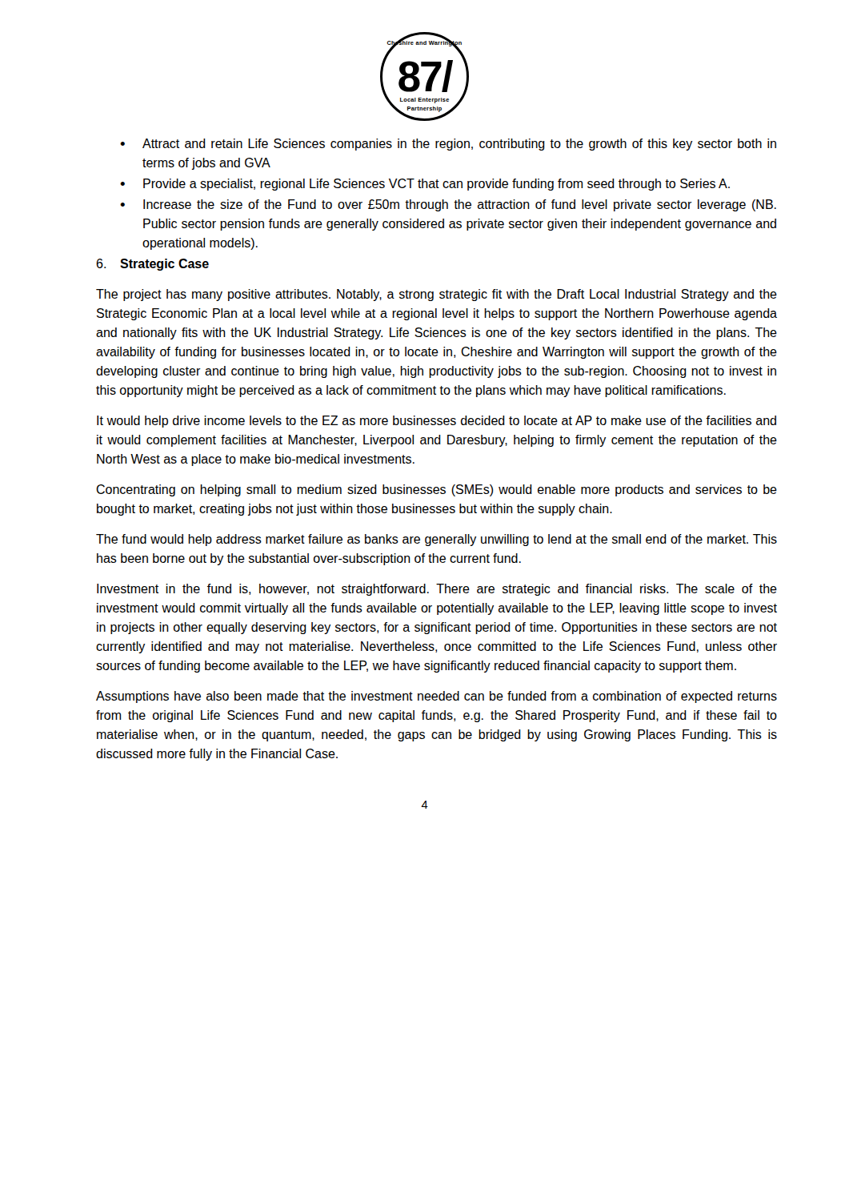Cheshire and Warrington
87/
Local Enterprise Partnership
Attract and retain Life Sciences companies in the region, contributing to the growth of this key sector both in terms of jobs and GVA
Provide a specialist, regional Life Sciences VCT that can provide funding from seed through to Series A.
Increase the size of the Fund to over £50m through the attraction of fund level private sector leverage (NB. Public sector pension funds are generally considered as private sector given their independent governance and operational models).
6.
Strategic Case
The project has many positive attributes. Notably, a strong strategic fit with the Draft Local Industrial Strategy and the Strategic Economic Plan at a local level while at a regional level it helps to support the Northern Powerhouse agenda and nationally fits with the UK Industrial Strategy. Life Sciences is one of the key sectors identified in the plans. The availability of funding for businesses located in, or to locate in, Cheshire and Warrington will support the growth of the developing cluster and continue to bring high value, high productivity jobs to the sub-region. Choosing not to invest in this opportunity might be perceived as a lack of commitment to the plans which may have political ramifications.
It would help drive income levels to the EZ as more businesses decided to locate at AP to make use of the facilities and it would complement facilities at Manchester, Liverpool and Daresbury, helping to firmly cement the reputation of the North West as a place to make bio-medical investments.
Concentrating on helping small to medium sized businesses (SMEs) would enable more products and services to be bought to market, creating jobs not just within those businesses but within the supply chain.
The fund would help address market failure as banks are generally unwilling to lend at the small end of the market. This has been borne out by the substantial over-subscription of the current fund.
Investment in the fund is, however, not straightforward. There are strategic and financial risks. The scale of the investment would commit virtually all the funds available or potentially available to the LEP, leaving little scope to invest in projects in other equally deserving key sectors, for a significant period of time. Opportunities in these sectors are not currently identified and may not materialise. Nevertheless, once committed to the Life Sciences Fund, unless other sources of funding become available to the LEP, we have significantly reduced financial capacity to support them.
Assumptions have also been made that the investment needed can be funded from a combination of expected returns from the original Life Sciences Fund and new capital funds, e.g. the Shared Prosperity Fund, and if these fail to materialise when, or in the quantum, needed, the gaps can be bridged by using Growing Places Funding. This is discussed more fully in the Financial Case.
4